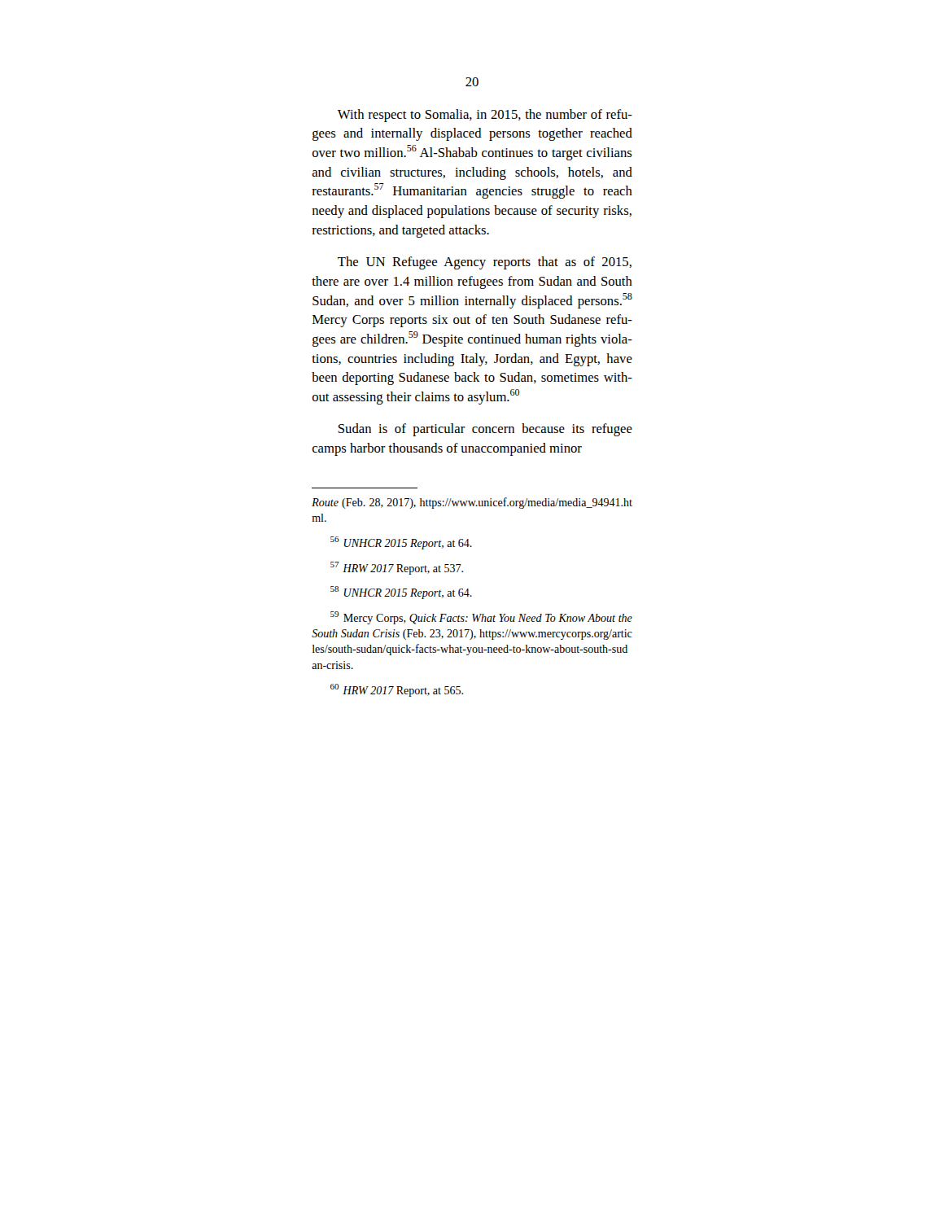20
With respect to Somalia, in 2015, the number of refugees and internally displaced persons together reached over two million.56 Al-Shabab continues to target civilians and civilian structures, including schools, hotels, and restaurants.57 Humanitarian agencies struggle to reach needy and displaced populations because of security risks, restrictions, and targeted attacks.
The UN Refugee Agency reports that as of 2015, there are over 1.4 million refugees from Sudan and South Sudan, and over 5 million internally displaced persons.58 Mercy Corps reports six out of ten South Sudanese refugees are children.59 Despite continued human rights violations, countries including Italy, Jordan, and Egypt, have been deporting Sudanese back to Sudan, sometimes without assessing their claims to asylum.60
Sudan is of particular concern because its refugee camps harbor thousands of unaccompanied minor
Route (Feb. 28, 2017), https://www.unicef.org/media/media_94941.html.
56 UNHCR 2015 Report, at 64.
57 HRW 2017 Report, at 537.
58 UNHCR 2015 Report, at 64.
59 Mercy Corps, Quick Facts: What You Need To Know About the South Sudan Crisis (Feb. 23, 2017), https://www.mercycorps.org/articles/south-sudan/quick-facts-what-you-need-to-know-about-south-sudan-crisis.
60 HRW 2017 Report, at 565.